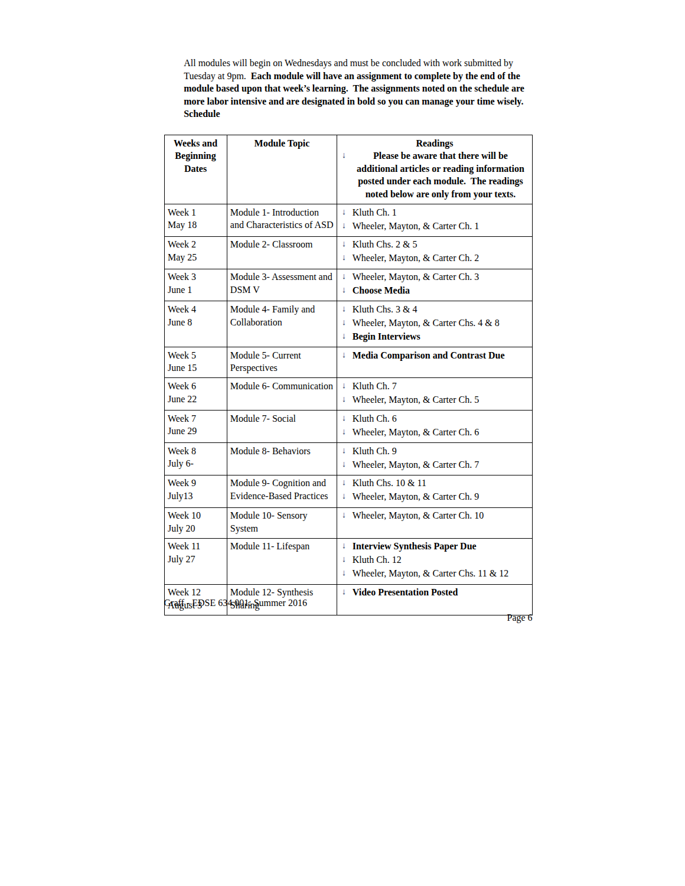All modules will begin on Wednesdays and must be concluded with work submitted by Tuesday at 9pm. Each module will have an assignment to complete by the end of the module based upon that week’s learning. The assignments noted on the schedule are more labor intensive and are designated in bold so you can manage your time wisely.
Schedule
| Weeks and Beginning Dates | Module Topic | Readings Please be aware that there will be additional articles or reading information posted under each module. The readings noted below are only from your texts. |
| --- | --- | --- |
| Week 1 May 18 | Module 1- Introduction and Characteristics of ASD | Kluth Ch. 1 Wheeler, Mayton, & Carter Ch. 1 |
| Week 2 May 25 | Module 2- Classroom | Kluth Chs. 2 & 5 Wheeler, Mayton, & Carter Ch. 2 |
| Week 3 June 1 | Module 3- Assessment and DSM V | Wheeler, Mayton, & Carter Ch. 3 Choose Media |
| Week 4 June 8 | Module 4- Family and Collaboration | Kluth Chs. 3 & 4 Wheeler, Mayton, & Carter Chs. 4 & 8 Begin Interviews |
| Week 5 June 15 | Module 5- Current Perspectives | Media Comparison and Contrast Due |
| Week 6 June 22 | Module 6- Communication | Kluth Ch. 7 Wheeler, Mayton, & Carter Ch. 5 |
| Week 7 June 29 | Module 7- Social | Kluth Ch. 6 Wheeler, Mayton, & Carter Ch. 6 |
| Week 8 July 6- | Module 8- Behaviors | Kluth Ch. 9 Wheeler, Mayton, & Carter Ch. 7 |
| Week 9 July13 | Module 9- Cognition and Evidence-Based Practices | Kluth Chs. 10 & 11 Wheeler, Mayton, & Carter Ch. 9 |
| Week 10 July 20 | Module 10- Sensory System | Wheeler, Mayton, & Carter Ch. 10 |
| Week 11 July 27 | Module 11- Lifespan | Interview Synthesis Paper Due Kluth Ch. 12 Wheeler, Mayton, & Carter Chs. 11 & 12 |
| Week 12 August 3 | Module 12- Synthesis Sharing | Video Presentation Posted |
Graff - EDSE 634 001: Summer 2016
Page 6